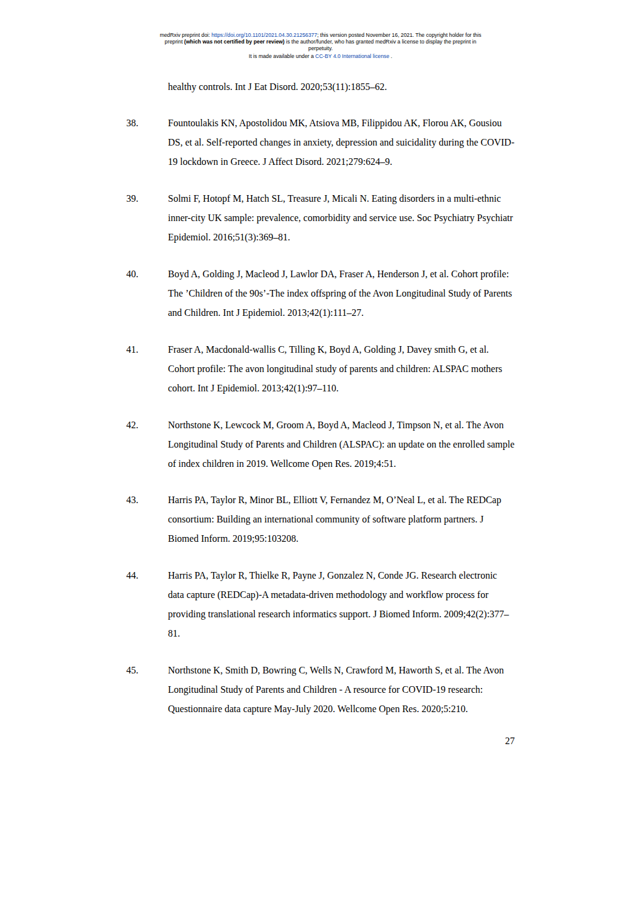medRxiv preprint doi: https://doi.org/10.1101/2021.04.30.21256377; this version posted November 16, 2021. The copyright holder for this
preprint (which was not certified by peer review) is the author/funder, who has granted medRxiv a license to display the preprint in
perpetuity.
It is made available under a CC-BY 4.0 International license .
healthy controls. Int J Eat Disord. 2020;53(11):1855–62.
38. Fountoulakis KN, Apostolidou MK, Atsiova MB, Filippidou AK, Florou AK, Gousiou DS, et al. Self-reported changes in anxiety, depression and suicidality during the COVID-19 lockdown in Greece. J Affect Disord. 2021;279:624–9.
39. Solmi F, Hotopf M, Hatch SL, Treasure J, Micali N. Eating disorders in a multi-ethnic inner-city UK sample: prevalence, comorbidity and service use. Soc Psychiatry Psychiatr Epidemiol. 2016;51(3):369–81.
40. Boyd A, Golding J, Macleod J, Lawlor DA, Fraser A, Henderson J, et al. Cohort profile: The ’Children of the 90s’-The index offspring of the Avon Longitudinal Study of Parents and Children. Int J Epidemiol. 2013;42(1):111–27.
41. Fraser A, Macdonald-wallis C, Tilling K, Boyd A, Golding J, Davey smith G, et al. Cohort profile: The avon longitudinal study of parents and children: ALSPAC mothers cohort. Int J Epidemiol. 2013;42(1):97–110.
42. Northstone K, Lewcock M, Groom A, Boyd A, Macleod J, Timpson N, et al. The Avon Longitudinal Study of Parents and Children (ALSPAC): an update on the enrolled sample of index children in 2019. Wellcome Open Res. 2019;4:51.
43. Harris PA, Taylor R, Minor BL, Elliott V, Fernandez M, O’Neal L, et al. The REDCap consortium: Building an international community of software platform partners. J Biomed Inform. 2019;95:103208.
44. Harris PA, Taylor R, Thielke R, Payne J, Gonzalez N, Conde JG. Research electronic data capture (REDCap)-A metadata-driven methodology and workflow process for providing translational research informatics support. J Biomed Inform. 2009;42(2):377–81.
45. Northstone K, Smith D, Bowring C, Wells N, Crawford M, Haworth S, et al. The Avon Longitudinal Study of Parents and Children - A resource for COVID-19 research: Questionnaire data capture May-July 2020. Wellcome Open Res. 2020;5:210.
27